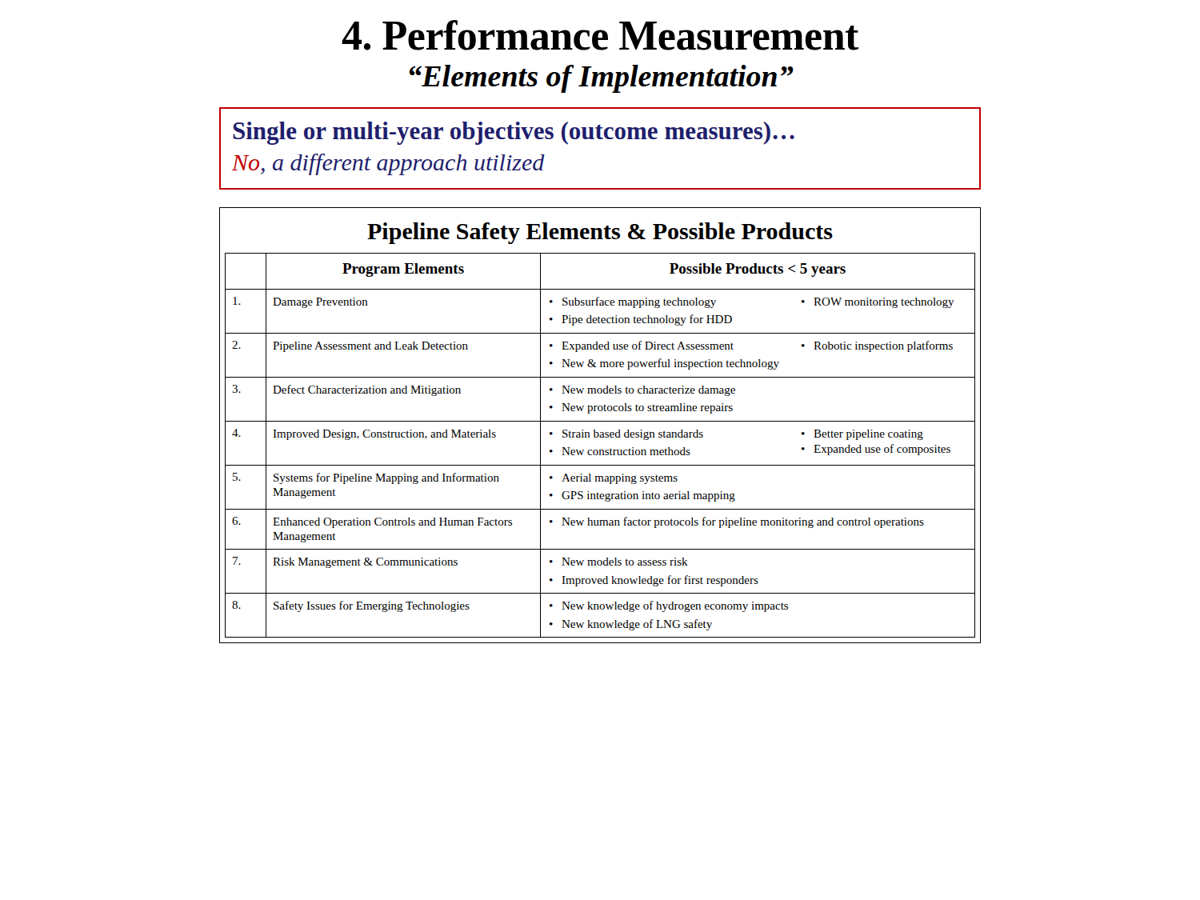4. Performance Measurement
“Elements of Implementation”
Single or multi-year objectives (outcome measures)…
No, a different approach utilized
Pipeline Safety Elements & Possible Products
| | Program Elements | Possible Products < 5 years |
| --- | --- | --- |
| 1. | Damage Prevention | Subsurface mapping technology Pipe detection technology for HDD ROW monitoring technology |
| 2. | Pipeline Assessment and Leak Detection | Expanded use of Direct Assessment New & more powerful inspection technology Robotic inspection platforms |
| 3. | Defect Characterization and Mitigation | New models to characterize damage New protocols to streamline repairs |
| 4. | Improved Design, Construction, and Materials | Strain based design standards New construction methods Better pipeline coating Expanded use of composites |
| 5. | Systems for Pipeline Mapping and Information Management | Aerial mapping systems GPS integration into aerial mapping |
| 6. | Enhanced Operation Controls and Human Factors Management | New human factor protocols for pipeline monitoring and control operations |
| 7. | Risk Management & Communications | New models to assess risk Improved knowledge for first responders |
| 8. | Safety Issues for Emerging Technologies | New knowledge of hydrogen economy impacts New knowledge of LNG safety |